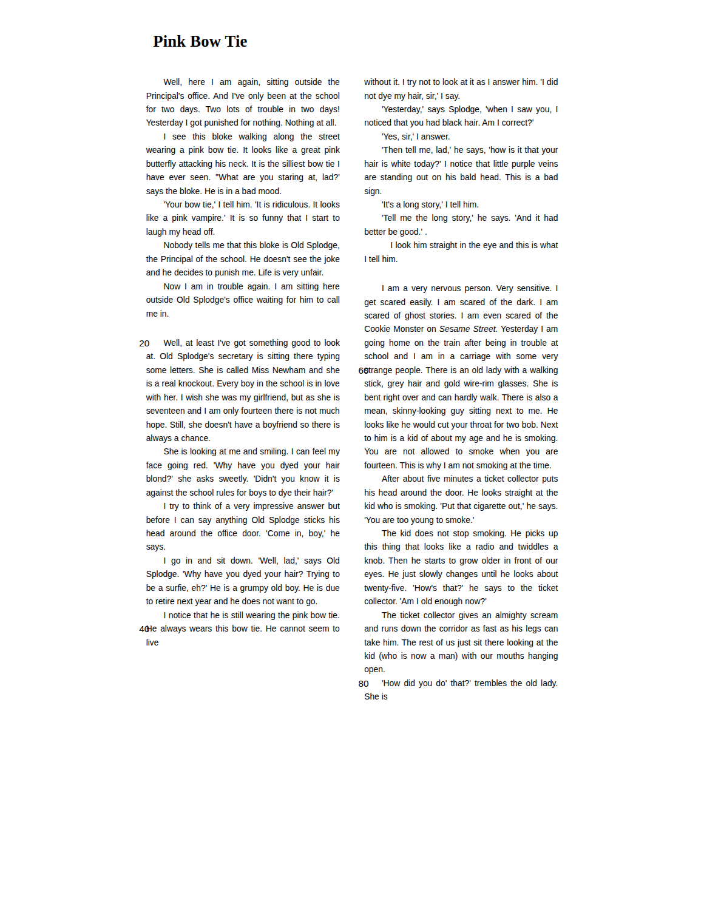Pink Bow Tie
Well, here I am again, sitting outside the Principal's office. And I've only been at the school for two days. Two lots of trouble in two days! Yesterday I got punished for nothing. Nothing at all.
I see this bloke walking along the street wearing a pink bow tie. It looks like a great pink butterfly attacking his neck. It is the silliest bow tie I have ever seen. ''What are you staring at, lad?' says the bloke. He is in a bad mood.
'Your bow tie,' I tell him. 'It is ridiculous. It looks like a pink vampire.' It is so funny that I start to laugh my head off.
Nobody tells me that this bloke is Old Splodge, the Principal of the school. He doesn't see the joke and he decides to punish me. Life is very unfair.
Now I am in trouble again. I am sitting here outside Old Splodge's office waiting for him to call me in.
20 Well, at least I've got something good to look at. Old Splodge's secretary is sitting there typing some letters. She is called Miss Newham and she is a real knockout. Every boy in the school is in love with her. I wish she was my girlfriend, but as she is seventeen and I am only fourteen there is not much hope. Still, she doesn't have a boyfriend so there is always a chance.
She is looking at me and smiling. I can feel my face going red. 'Why have you dyed your hair blond?' she asks sweetly. 'Didn't you know it is against the school rules for boys to dye their hair?'
I try to think of a very impressive answer but before I can say anything Old Splodge sticks his head around the office door. 'Come in, boy,' he says.
I go in and sit down. 'Well, lad,' says Old Splodge. 'Why have you dyed your hair? Trying to be a surfie, eh?' He is a grumpy old boy. He is due to retire next year and he does not want to go.
I notice that he is still wearing the pink bow tie. He 40always wears this bow tie. He cannot seem to live
without it. I try not to look at it as I answer him. 'I did not dye my hair, sir,' I say.
'Yesterday,' says Splodge, 'when I saw you, I noticed that you had black hair. Am I correct?'
'Yes, sir,' I answer.
'Then tell me, lad,' he says, 'how is it that your hair is white today?' I notice that little purple veins are standing out on his bald head. This is a bad sign.
'It's a long story,' I tell him.
'Tell me the long story,' he says. 'And it had better be good.' .
I look him straight in the eye and this is what I tell him.
I am a very nervous person. Very sensitive. I get scared easily. I am scared of the dark. I am scared of ghost stories. I am even scared of the Cookie Monster on Sesame Street. Yesterday I am going home on the train after being in trouble at school and I am in a carriage with some very strange people. There is an old lady with a 60walking stick, grey hair and gold wire-rim glasses. She is bent right over and can hardly walk. There is also a mean, skinny-looking guy sitting next to me. He looks like he would cut your throat for two bob. Next to him is a kid of about my age and he is smoking. You are not allowed to smoke when you are fourteen. This is why I am not smoking at the time.
After about five minutes a ticket collector puts his head around the door. He looks straight at the kid who is smoking. 'Put that cigarette out,' he says. 'You are too young to smoke.'
The kid does not stop smoking. He picks up this thing that looks like a radio and twiddles a knob. Then he starts to grow older in front of our eyes. He just slowly changes until he looks about twenty-five. 'How's that?' he says to the ticket collector. 'Am I old enough now?'
The ticket collector gives an almighty scream and runs down the corridor as fast as his legs can take him. The rest of us just sit there looking at the kid (who is now a man) with our mouths hanging open.
80'How did you do' that?' trembles the old lady. She is